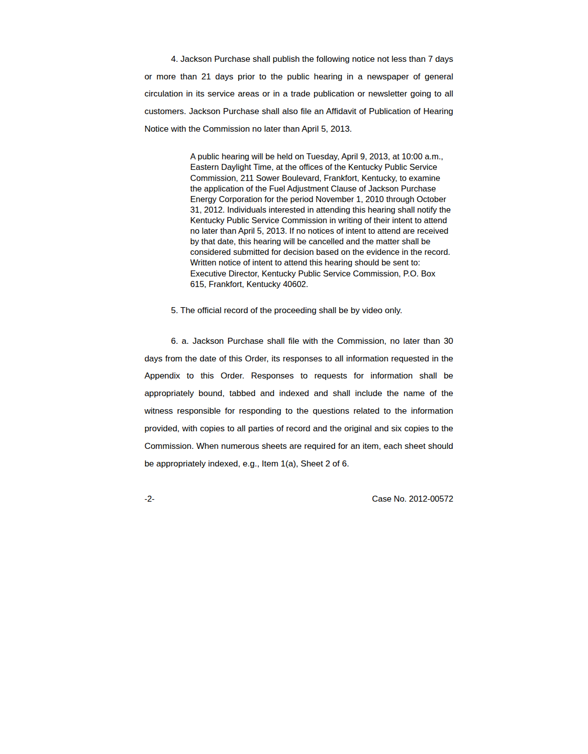4. Jackson Purchase shall publish the following notice not less than 7 days or more than 21 days prior to the public hearing in a newspaper of general circulation in its service areas or in a trade publication or newsletter going to all customers. Jackson Purchase shall also file an Affidavit of Publication of Hearing Notice with the Commission no later than April 5, 2013.
A public hearing will be held on Tuesday, April 9, 2013, at 10:00 a.m., Eastern Daylight Time, at the offices of the Kentucky Public Service Commission, 211 Sower Boulevard, Frankfort, Kentucky, to examine the application of the Fuel Adjustment Clause of Jackson Purchase Energy Corporation for the period November 1, 2010 through October 31, 2012. Individuals interested in attending this hearing shall notify the Kentucky Public Service Commission in writing of their intent to attend no later than April 5, 2013. If no notices of intent to attend are received by that date, this hearing will be cancelled and the matter shall be considered submitted for decision based on the evidence in the record. Written notice of intent to attend this hearing should be sent to: Executive Director, Kentucky Public Service Commission, P.O. Box 615, Frankfort, Kentucky 40602.
5. The official record of the proceeding shall be by video only.
6. a. Jackson Purchase shall file with the Commission, no later than 30 days from the date of this Order, its responses to all information requested in the Appendix to this Order. Responses to requests for information shall be appropriately bound, tabbed and indexed and shall include the name of the witness responsible for responding to the questions related to the information provided, with copies to all parties of record and the original and six copies to the Commission. When numerous sheets are required for an item, each sheet should be appropriately indexed, e.g., Item 1(a), Sheet 2 of 6.
-2- Case No. 2012-00572